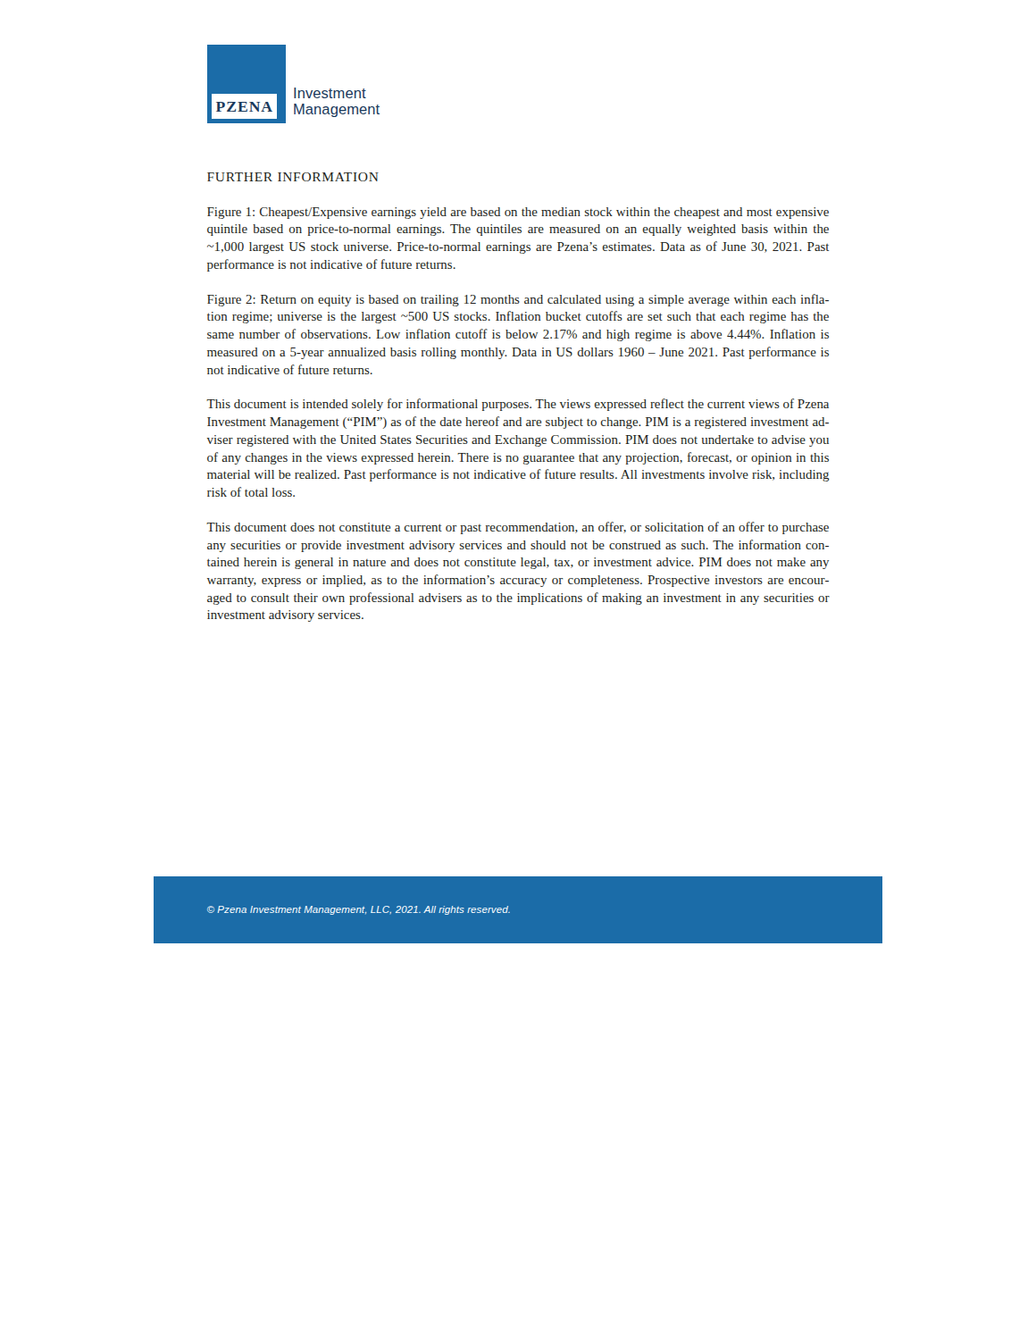PZENA
Investment Management
FURTHER INFORMATION
Figure 1: Cheapest/Expensive earnings yield are based on the median stock within the cheapest and most expensive quintile based on price-to-normal earnings. The quintiles are measured on an equally weighted basis within the ~1,000 largest US stock universe. Price-to-normal earnings are Pzena’s estimates. Data as of June 30, 2021. Past performance is not indicative of future returns.
Figure 2: Return on equity is based on trailing 12 months and calculated using a simple average within each inflation regime; universe is the largest ~500 US stocks. Inflation bucket cutoffs are set such that each regime has the same number of observations. Low inflation cutoff is below 2.17% and high regime is above 4.44%. Inflation is measured on a 5-year annualized basis rolling monthly. Data in US dollars 1960 – June 2021. Past performance is not indicative of future returns.
This document is intended solely for informational purposes. The views expressed reflect the current views of Pzena Investment Management (“PIM”) as of the date hereof and are subject to change. PIM is a registered investment adviser registered with the United States Securities and Exchange Commission. PIM does not undertake to advise you of any changes in the views expressed herein. There is no guarantee that any projection, forecast, or opinion in this material will be realized. Past performance is not indicative of future results. All investments involve risk, including risk of total loss.
This document does not constitute a current or past recommendation, an offer, or solicitation of an offer to purchase any securities or provide investment advisory services and should not be construed as such. The information contained herein is general in nature and does not constitute legal, tax, or investment advice. PIM does not make any warranty, express or implied, as to the information’s accuracy or completeness. Prospective investors are encouraged to consult their own professional advisers as to the implications of making an investment in any securities or investment advisory services.
© Pzena Investment Management, LLC, 2021. All rights reserved.